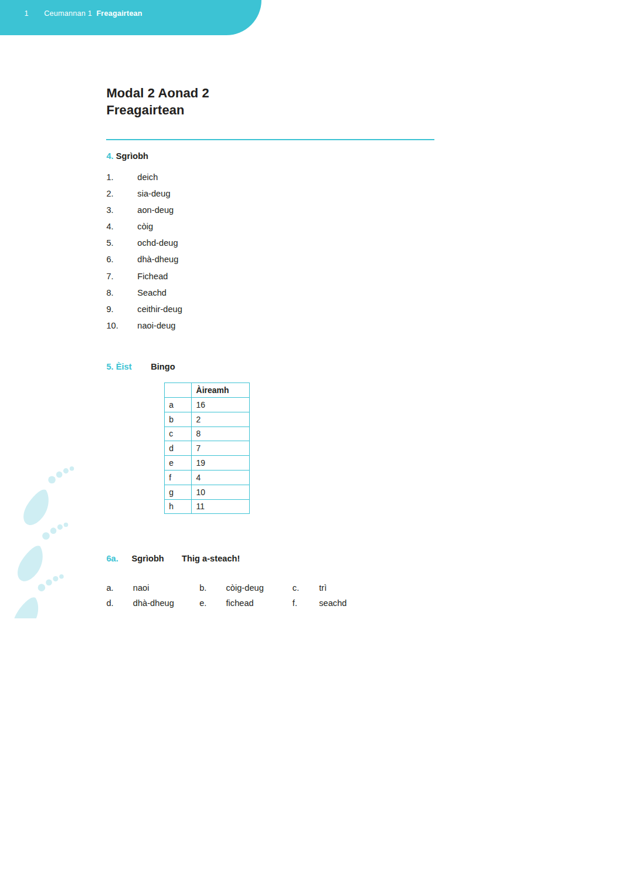1 Ceumannan 1 Freagairtean
Modal 2 Aonad 2
Freagairtean
4. Sgrìobh
1. deich
2. sia-deug
3. aon-deug
4. còig
5. ochd-deug
6. dhà-dheug
7. Fichead
8. Seachd
9. ceithir-deug
10. naoi-deug
5. Èist Bingo
| | Àireamh |
| --- | --- |
| a | 16 |
| b | 2 |
| c | 8 |
| d | 7 |
| e | 19 |
| f | 4 |
| g | 10 |
| h | 11 |
6a. Sgrìobh Thig a-steach!
| a. | naoi | b. | còig-deug | c. | trì |
| d. | dhà-dheug | e. | fichead | f. | seachd |